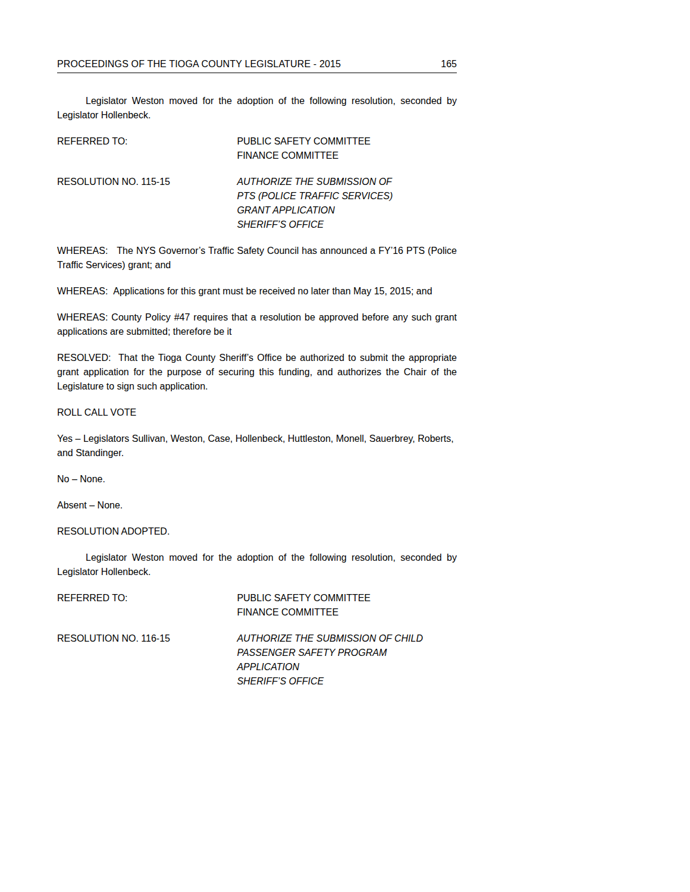Proceedings of the Tioga County Legislature - 2015 165
Legislator Weston moved for the adoption of the following resolution, seconded by Legislator Hollenbeck.
REFERRED TO:
PUBLIC SAFETY COMMITTEE
FINANCE COMMITTEE
RESOLUTION NO. 115-15
AUTHORIZE THE SUBMISSION OF
PTS (POLICE TRAFFIC SERVICES)
GRANT APPLICATION
SHERIFF’S OFFICE
WHEREAS: The NYS Governor’s Traffic Safety Council has announced a FY’16 PTS (Police Traffic Services) grant; and
WHEREAS: Applications for this grant must be received no later than May 15, 2015; and
WHEREAS: County Policy #47 requires that a resolution be approved before any such grant applications are submitted; therefore be it
RESOLVED: That the Tioga County Sheriff’s Office be authorized to submit the appropriate grant application for the purpose of securing this funding, and authorizes the Chair of the Legislature to sign such application.
ROLL CALL VOTE
Yes – Legislators Sullivan, Weston, Case, Hollenbeck, Huttleston, Monell, Sauerbrey, Roberts, and Standinger.
No – None.
Absent – None.
RESOLUTION ADOPTED.
Legislator Weston moved for the adoption of the following resolution, seconded by Legislator Hollenbeck.
REFERRED TO:
PUBLIC SAFETY COMMITTEE
FINANCE COMMITTEE
RESOLUTION NO. 116-15
AUTHORIZE THE SUBMISSION OF CHILD
PASSENGER SAFETY PROGRAM
APPLICATION
SHERIFF’S OFFICE